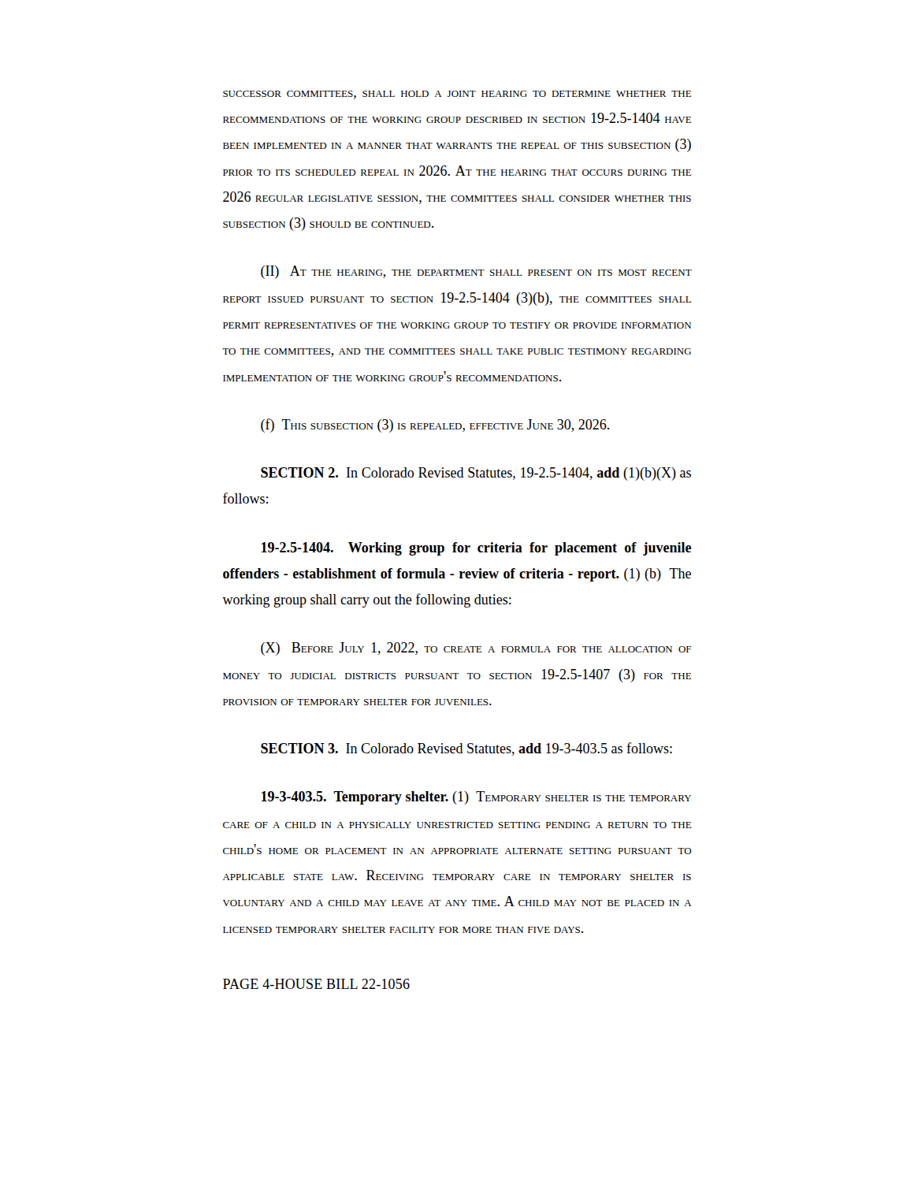successor committees, shall hold a joint hearing to determine whether the recommendations of the working group described in section 19-2.5-1404 have been implemented in a manner that warrants the repeal of this subsection (3) prior to its scheduled repeal in 2026. At the hearing that occurs during the 2026 regular legislative session, the committees shall consider whether this subsection (3) should be continued.
(II) At the hearing, the department shall present on its most recent report issued pursuant to section 19-2.5-1404 (3)(b), the committees shall permit representatives of the working group to testify or provide information to the committees, and the committees shall take public testimony regarding implementation of the working group's recommendations.
(f) This subsection (3) is repealed, effective June 30, 2026.
SECTION 2. In Colorado Revised Statutes, 19-2.5-1404, add (1)(b)(X) as follows:
19-2.5-1404. Working group for criteria for placement of juvenile offenders - establishment of formula - review of criteria - report. (1) (b) The working group shall carry out the following duties:
(X) Before July 1, 2022, to create a formula for the allocation of money to judicial districts pursuant to section 19-2.5-1407 (3) for the provision of temporary shelter for juveniles.
SECTION 3. In Colorado Revised Statutes, add 19-3-403.5 as follows:
19-3-403.5. Temporary shelter. (1) Temporary shelter is the temporary care of a child in a physically unrestricted setting pending a return to the child's home or placement in an appropriate alternate setting pursuant to applicable state law. Receiving temporary care in temporary shelter is voluntary and a child may leave at any time. A child may not be placed in a licensed temporary shelter facility for more than five days.
PAGE 4-HOUSE BILL 22-1056